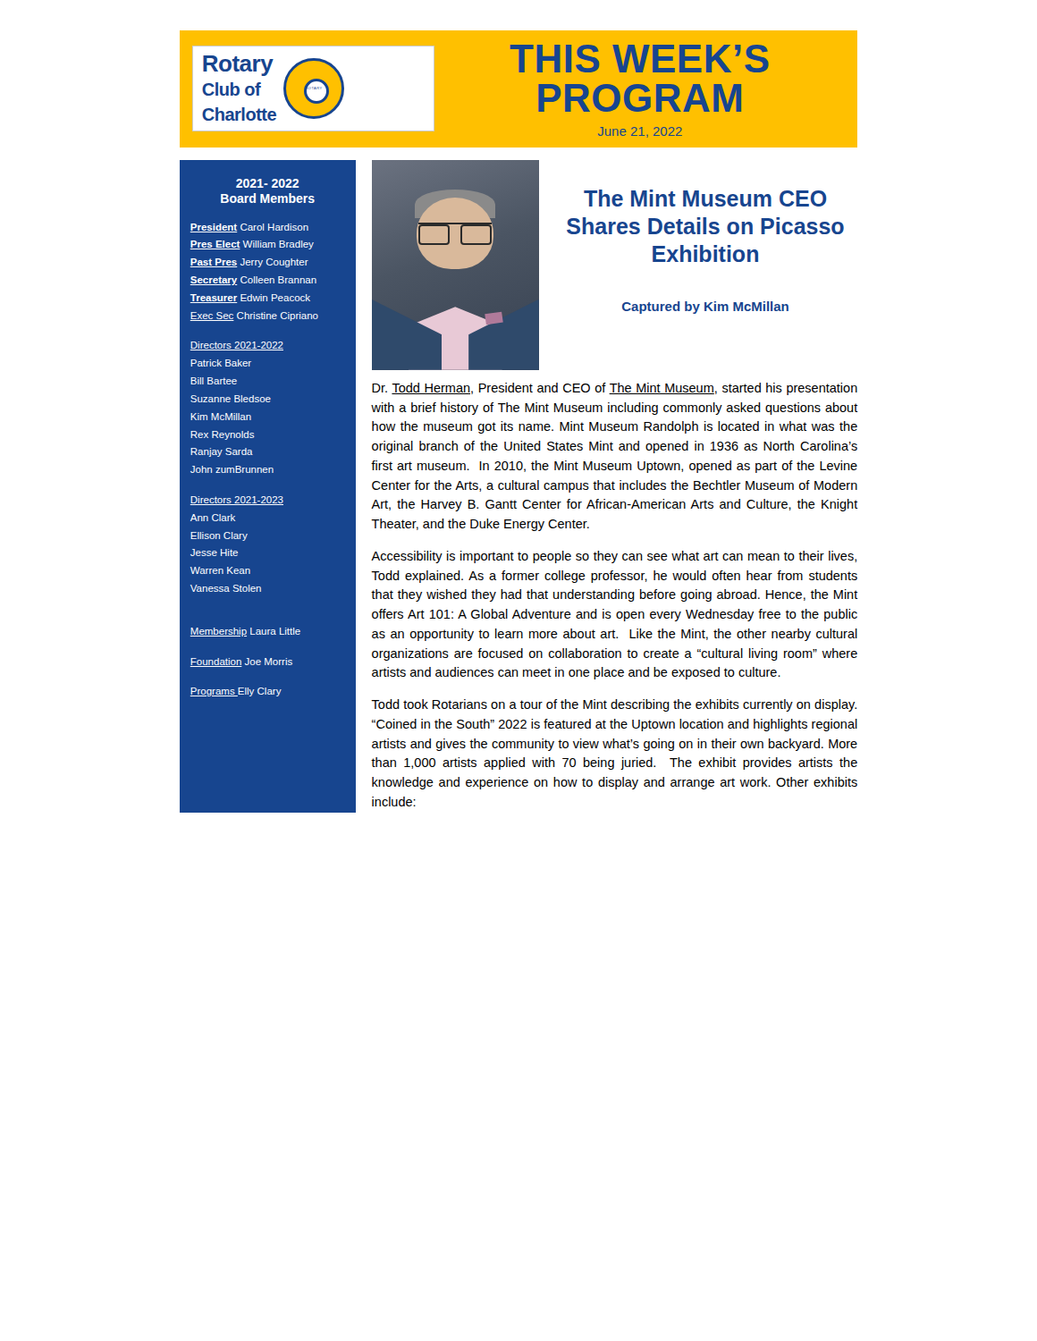Rotary
Club of
Charlotte
THIS WEEK’S
PROGRAM
June 21, 2022
2021- 2022
Board Members
President Carol Hardison
Pres Elect William Bradley
Past Pres Jerry Coughter
Secretary Colleen Brannan
Treasurer Edwin Peacock
Exec Sec Christine Cipriano
Directors 2021-2022
Patrick Baker
Bill Bartee
Suzanne Bledsoe
Kim McMillan
Rex Reynolds
Ranjay Sarda
John zumBrunnen
Directors 2021-2023
Ann Clark
Ellison Clary
Jesse Hite
Warren Kean
Vanessa Stolen
Membership Laura Little
Foundation Joe Morris
Programs Elly Clary
The Mint Museum CEO Shares Details on Picasso Exhibition
Captured by Kim McMillan
Dr. Todd Herman, President and CEO of The Mint Museum, started his presentation with a brief history of The Mint Museum including commonly asked questions about how the museum got its name. Mint Museum Randolph is located in what was the original branch of the United States Mint and opened in 1936 as North Carolina’s first art museum. In 2010, the Mint Museum Uptown, opened as part of the Levine Center for the Arts, a cultural campus that includes the Bechtler Museum of Modern Art, the Harvey B. Gantt Center for African-American Arts and Culture, the Knight Theater, and the Duke Energy Center.
Accessibility is important to people so they can see what art can mean to their lives, Todd explained. As a former college professor, he would often hear from students that they wished they had that understanding before going abroad. Hence, the Mint offers Art 101: A Global Adventure and is open every Wednesday free to the public as an opportunity to learn more about art. Like the Mint, the other nearby cultural organizations are focused on collaboration to create a “cultural living room” where artists and audiences can meet in one place and be exposed to culture.
Todd took Rotarians on a tour of the Mint describing the exhibits currently on display. “Coined in the South” 2022 is featured at the Uptown location and highlights regional artists and gives the community to view what’s going on in their own backyard. More than 1,000 artists applied with 70 being juried. The exhibit provides artists the knowledge and experience on how to display and arrange art work. Other exhibits include: